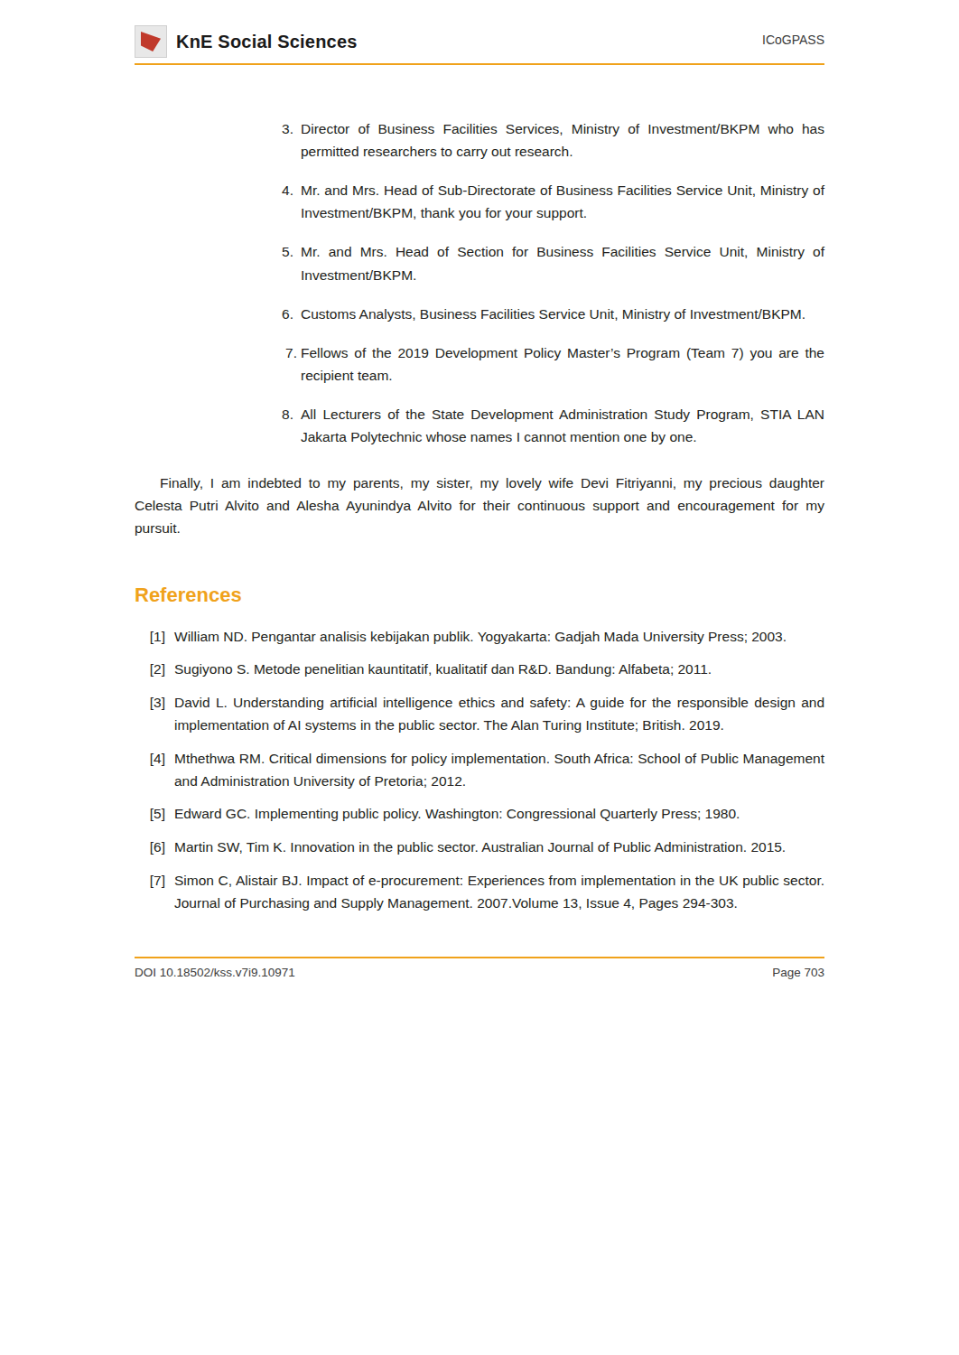KnE Social Sciences
ICoGPASS
Director of Business Facilities Services, Ministry of Investment/BKPM who has permitted researchers to carry out research.
Mr. and Mrs. Head of Sub-Directorate of Business Facilities Service Unit, Ministry of Investment/BKPM, thank you for your support.
Mr. and Mrs. Head of Section for Business Facilities Service Unit, Ministry of Investment/BKPM.
Customs Analysts, Business Facilities Service Unit, Ministry of Investment/BKPM.
Fellows of the 2019 Development Policy Master’s Program (Team 7) you are the recipient team.
All Lecturers of the State Development Administration Study Program, STIA LAN Jakarta Polytechnic whose names I cannot mention one by one.
Finally, I am indebted to my parents, my sister, my lovely wife Devi Fitriyanni, my precious daughter Celesta Putri Alvito and Alesha Ayunindya Alvito for their continuous support and encouragement for my pursuit.
References
William ND. Pengantar analisis kebijakan publik. Yogyakarta: Gadjah Mada University Press; 2003.
Sugiyono S. Metode penelitian kauntitatif, kualitatif dan R&D. Bandung: Alfabeta; 2011.
David L. Understanding artificial intelligence ethics and safety: A guide for the responsible design and implementation of AI systems in the public sector. The Alan Turing Institute; British. 2019.
Mthethwa RM. Critical dimensions for policy implementation. South Africa: School of Public Management and Administration University of Pretoria; 2012.
Edward GC. Implementing public policy. Washington: Congressional Quarterly Press; 1980.
Martin SW, Tim K. Innovation in the public sector. Australian Journal of Public Administration. 2015.
Simon C, Alistair BJ. Impact of e-procurement: Experiences from implementation in the UK public sector. Journal of Purchasing and Supply Management. 2007.Volume 13, Issue 4, Pages 294-303.
DOI 10.18502/kss.v7i9.10971
Page 703